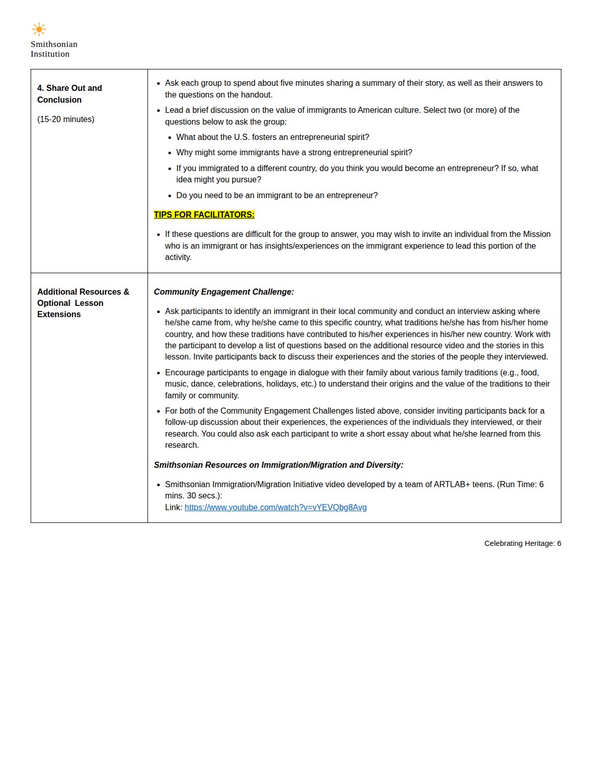☀
Smithsonian
Institution
| 4. Share Out and Conclusion (15-20 minutes) | Ask each group to spend about five minutes sharing a summary of their story, as well as their answers to the questions on the handout. Lead a brief discussion on the value of immigrants to American culture. Select two (or more) of the questions below to ask the group: What about the U.S. fosters an entrepreneurial spirit? Why might some immigrants have a strong entrepreneurial spirit? If you immigrated to a different country, do you think you would become an entrepreneur? If so, what idea might you pursue? Do you need to be an immigrant to be an entrepreneur? TIPS FOR FACILITATORS: If these questions are difficult for the group to answer, you may wish to invite an individual from the Mission who is an immigrant or has insights/experiences on the immigrant experience to lead this portion of the activity. |
| Additional Resources & Optional Lesson Extensions | Community Engagement Challenge: Ask participants to identify an immigrant in their local community and conduct an interview asking where he/she came from, why he/she came to this specific country, what traditions he/she has from his/her home country, and how these traditions have contributed to his/her experiences in his/her new country. Work with the participant to develop a list of questions based on the additional resource video and the stories in this lesson. Invite participants back to discuss their experiences and the stories of the people they interviewed. Encourage participants to engage in dialogue with their family about various family traditions (e.g., food, music, dance, celebrations, holidays, etc.) to understand their origins and the value of the traditions to their family or community. For both of the Community Engagement Challenges listed above, consider inviting participants back for a follow-up discussion about their experiences, the experiences of the individuals they interviewed, or their research. You could also ask each participant to write a short essay about what he/she learned from this research. Smithsonian Resources on Immigration/Migration and Diversity: Smithsonian Immigration/Migration Initiative video developed by a team of ARTLAB+ teens. (Run Time: 6 mins. 30 secs.): Link: https://www.youtube.com/watch?v=vYEVQbg8Avg |
Celebrating Heritage: 6